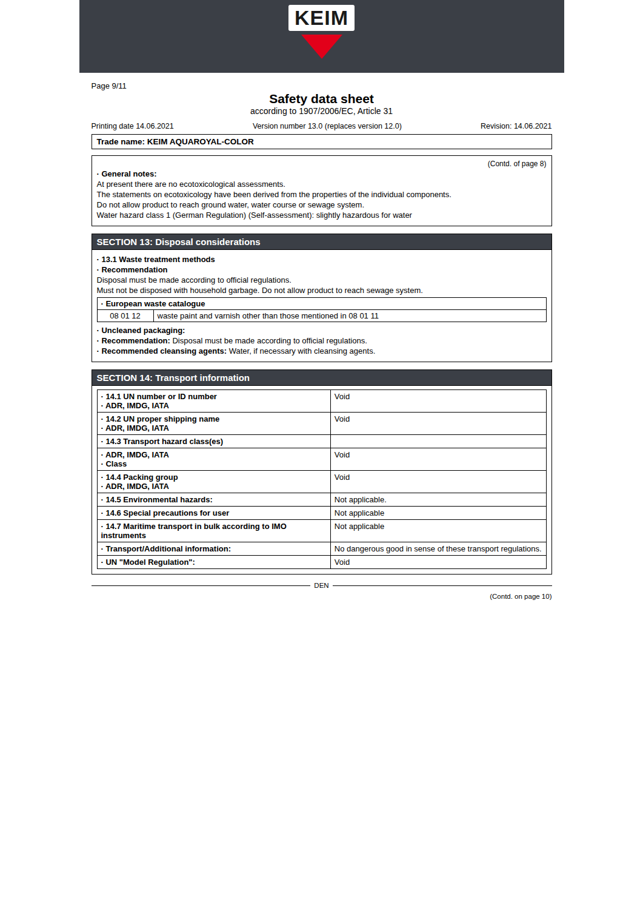KEIM
Page 9/11
Safety data sheet
according to 1907/2006/EC, Article 31
Printing date 14.06.2021 Version number 13.0 (replaces version 12.0) Revision: 14.06.2021
Trade name: KEIM AQUAROYAL-COLOR
(Contd. of page 8)
· General notes:
At present there are no ecotoxicological assessments.
The statements on ecotoxicology have been derived from the properties of the individual components.
Do not allow product to reach ground water, water course or sewage system.
Water hazard class 1 (German Regulation) (Self-assessment): slightly hazardous for water
SECTION 13: Disposal considerations
· 13.1 Waste treatment methods
· Recommendation
Disposal must be made according to official regulations.
Must not be disposed with household garbage. Do not allow product to reach sewage system.
| · European waste catalogue |
| 08 01 12 | waste paint and varnish other than those mentioned in 08 01 11 |
· Uncleaned packaging:
· Recommendation: Disposal must be made according to official regulations.
· Recommended cleansing agents: Water, if necessary with cleansing agents.
SECTION 14: Transport information
| · 14.1 UN number or ID number · ADR, IMDG, IATA | Void |
| · 14.2 UN proper shipping name · ADR, IMDG, IATA | Void |
| · 14.3 Transport hazard class(es) | |
| · ADR, IMDG, IATA · Class | Void |
| · 14.4 Packing group · ADR, IMDG, IATA | Void |
| · 14.5 Environmental hazards: | Not applicable. |
| · 14.6 Special precautions for user | Not applicable |
| · 14.7 Maritime transport in bulk according to IMO instruments | Not applicable |
| · Transport/Additional information: | No dangerous good in sense of these transport regulations. |
| · UN "Model Regulation": | Void |
DEN
(Contd. on page 10)